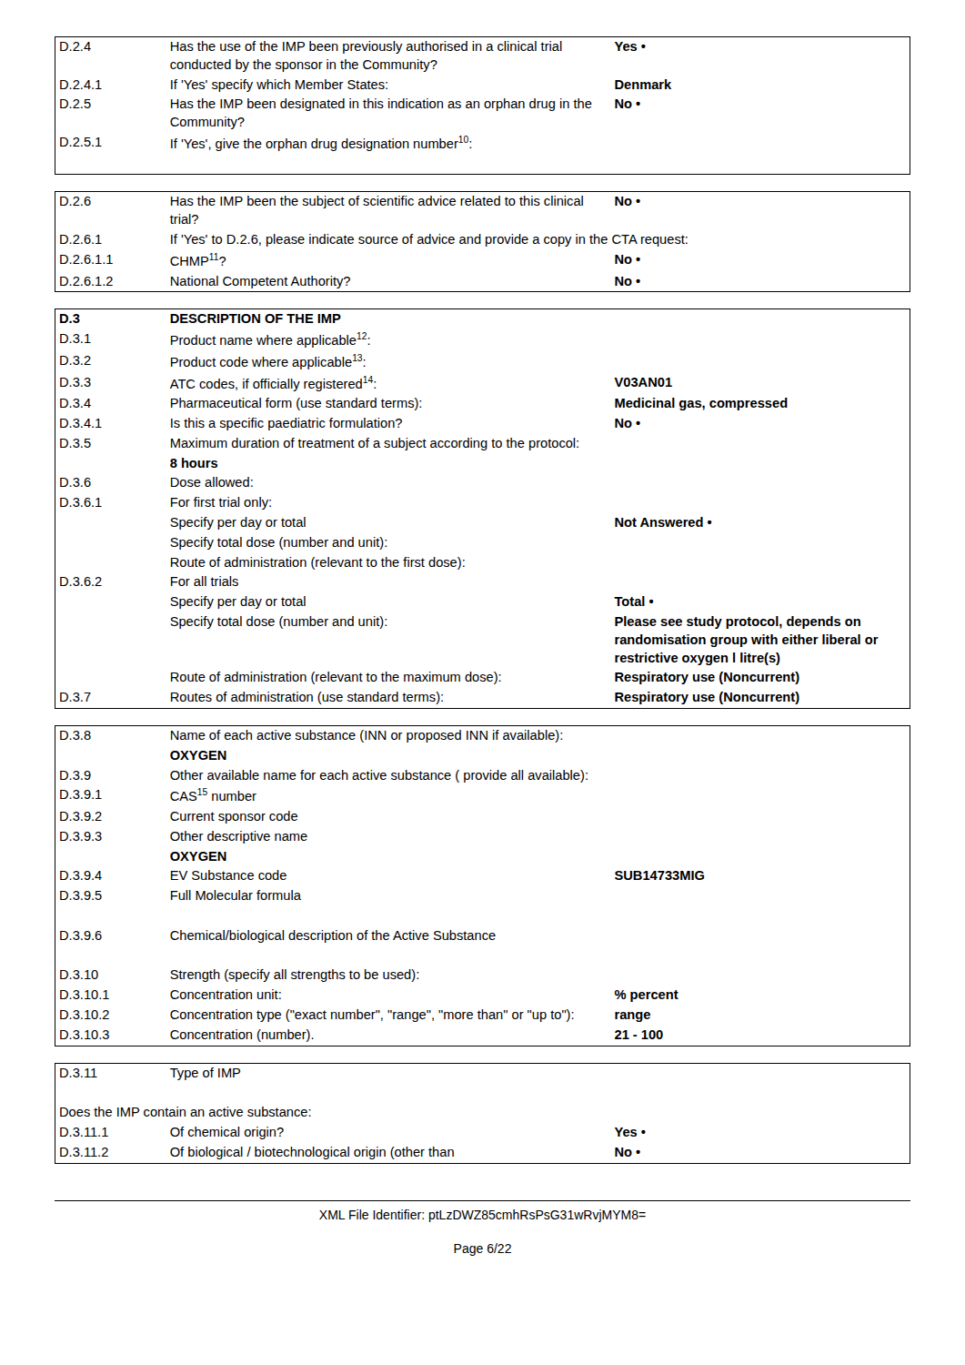| D.2.4 | Has the use of the IMP been previously authorised in a clinical trial conducted by the sponsor in the Community? | Yes • |
| D.2.4.1 | If 'Yes' specify which Member States: | Denmark |
| D.2.5 | Has the IMP been designated in this indication as an orphan drug in the Community? | No • |
| D.2.5.1 | If 'Yes', give the orphan drug designation number 10 : | |
| D.2.6 | Has the IMP been the subject of scientific advice related to this clinical trial? | No • |
| D.2.6.1 | If 'Yes' to D.2.6, please indicate source of advice and provide a copy in the CTA request: |
| D.2.6.1.1 | CHMP 11 ? | No • |
| D.2.6.1.2 | National Competent Authority? | No • |
| D.3 | DESCRIPTION OF THE IMP |
| D.3.1 | Product name where applicable 12 : | |
| D.3.2 | Product code where applicable 13 : | |
| D.3.3 | ATC codes, if officially registered 14 : | V03AN01 |
| D.3.4 | Pharmaceutical form (use standard terms): | Medicinal gas, compressed |
| D.3.4.1 | Is this a specific paediatric formulation? | No • |
| D.3.5 | Maximum duration of treatment of a subject according to the protocol: |
| | 8 hours |
| D.3.6 | Dose allowed: | |
| D.3.6.1 | For first trial only: | |
| | Specify per day or total | Not Answered • |
| | Specify total dose (number and unit): | |
| | Route of administration (relevant to the first dose): | |
| D.3.6.2 | For all trials | |
| | Specify per day or total | Total • |
| | Specify total dose (number and unit): | Please see study protocol, depends on randomisation group with either liberal or restrictive oxygen l litre(s) |
| | Route of administration (relevant to the maximum dose): | Respiratory use (Noncurrent) |
| D.3.7 | Routes of administration (use standard terms): | Respiratory use (Noncurrent) |
| D.3.8 | Name of each active substance (INN or proposed INN if available): |
| | OXYGEN |
| D.3.9 | Other available name for each active substance ( provide all available): |
| D.3.9.1 | CAS 15 number | |
| D.3.9.2 | Current sponsor code | |
| D.3.9.3 | Other descriptive name | |
| | OXYGEN |
| D.3.9.4 | EV Substance code | SUB14733MIG |
| D.3.9.5 | Full Molecular formula | |
| D.3.9.6 | Chemical/biological description of the Active Substance |
| D.3.10 | Strength (specify all strengths to be used): |
| D.3.10.1 | Concentration unit: | % percent |
| D.3.10.2 | Concentration type ("exact number", "range", "more than" or "up to"): | range |
| D.3.10.3 | Concentration (number). | 21 - 100 |
| D.3.11 | Type of IMP |
| Does the IMP contain an active substance: | |
| D.3.11.1 | Of chemical origin? | Yes • |
| D.3.11.2 | Of biological / biotechnological origin (other than | No • |
XML File Identifier: ptLzDWZ85cmhRsPsG31wRvjMYM8=
Page 6/22